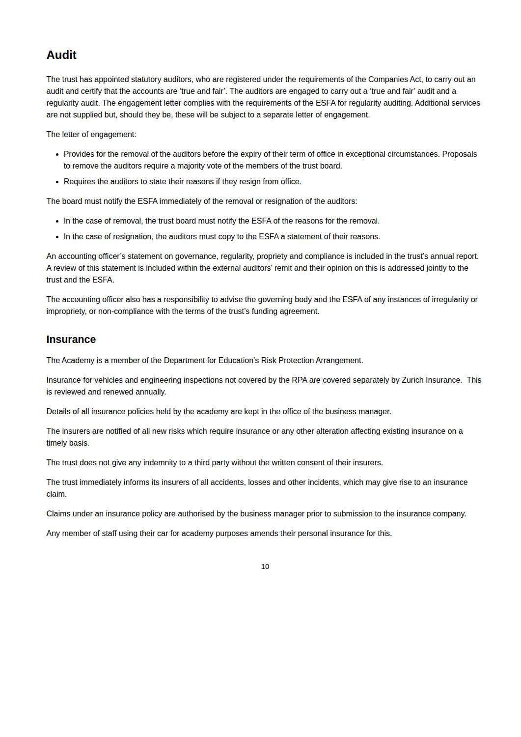Audit
The trust has appointed statutory auditors, who are registered under the requirements of the Companies Act, to carry out an audit and certify that the accounts are ‘true and fair’. The auditors are engaged to carry out a ‘true and fair’ audit and a regularity audit. The engagement letter complies with the requirements of the ESFA for regularity auditing. Additional services are not supplied but, should they be, these will be subject to a separate letter of engagement.
The letter of engagement:
Provides for the removal of the auditors before the expiry of their term of office in exceptional circumstances. Proposals to remove the auditors require a majority vote of the members of the trust board.
Requires the auditors to state their reasons if they resign from office.
The board must notify the ESFA immediately of the removal or resignation of the auditors:
In the case of removal, the trust board must notify the ESFA of the reasons for the removal.
In the case of resignation, the auditors must copy to the ESFA a statement of their reasons.
An accounting officer’s statement on governance, regularity, propriety and compliance is included in the trust’s annual report. A review of this statement is included within the external auditors’ remit and their opinion on this is addressed jointly to the trust and the ESFA.
The accounting officer also has a responsibility to advise the governing body and the ESFA of any instances of irregularity or impropriety, or non-compliance with the terms of the trust’s funding agreement.
Insurance
The Academy is a member of the Department for Education’s Risk Protection Arrangement.
Insurance for vehicles and engineering inspections not covered by the RPA are covered separately by Zurich Insurance. This is reviewed and renewed annually.
Details of all insurance policies held by the academy are kept in the office of the business manager.
The insurers are notified of all new risks which require insurance or any other alteration affecting existing insurance on a timely basis.
The trust does not give any indemnity to a third party without the written consent of their insurers.
The trust immediately informs its insurers of all accidents, losses and other incidents, which may give rise to an insurance claim.
Claims under an insurance policy are authorised by the business manager prior to submission to the insurance company.
Any member of staff using their car for academy purposes amends their personal insurance for this.
10